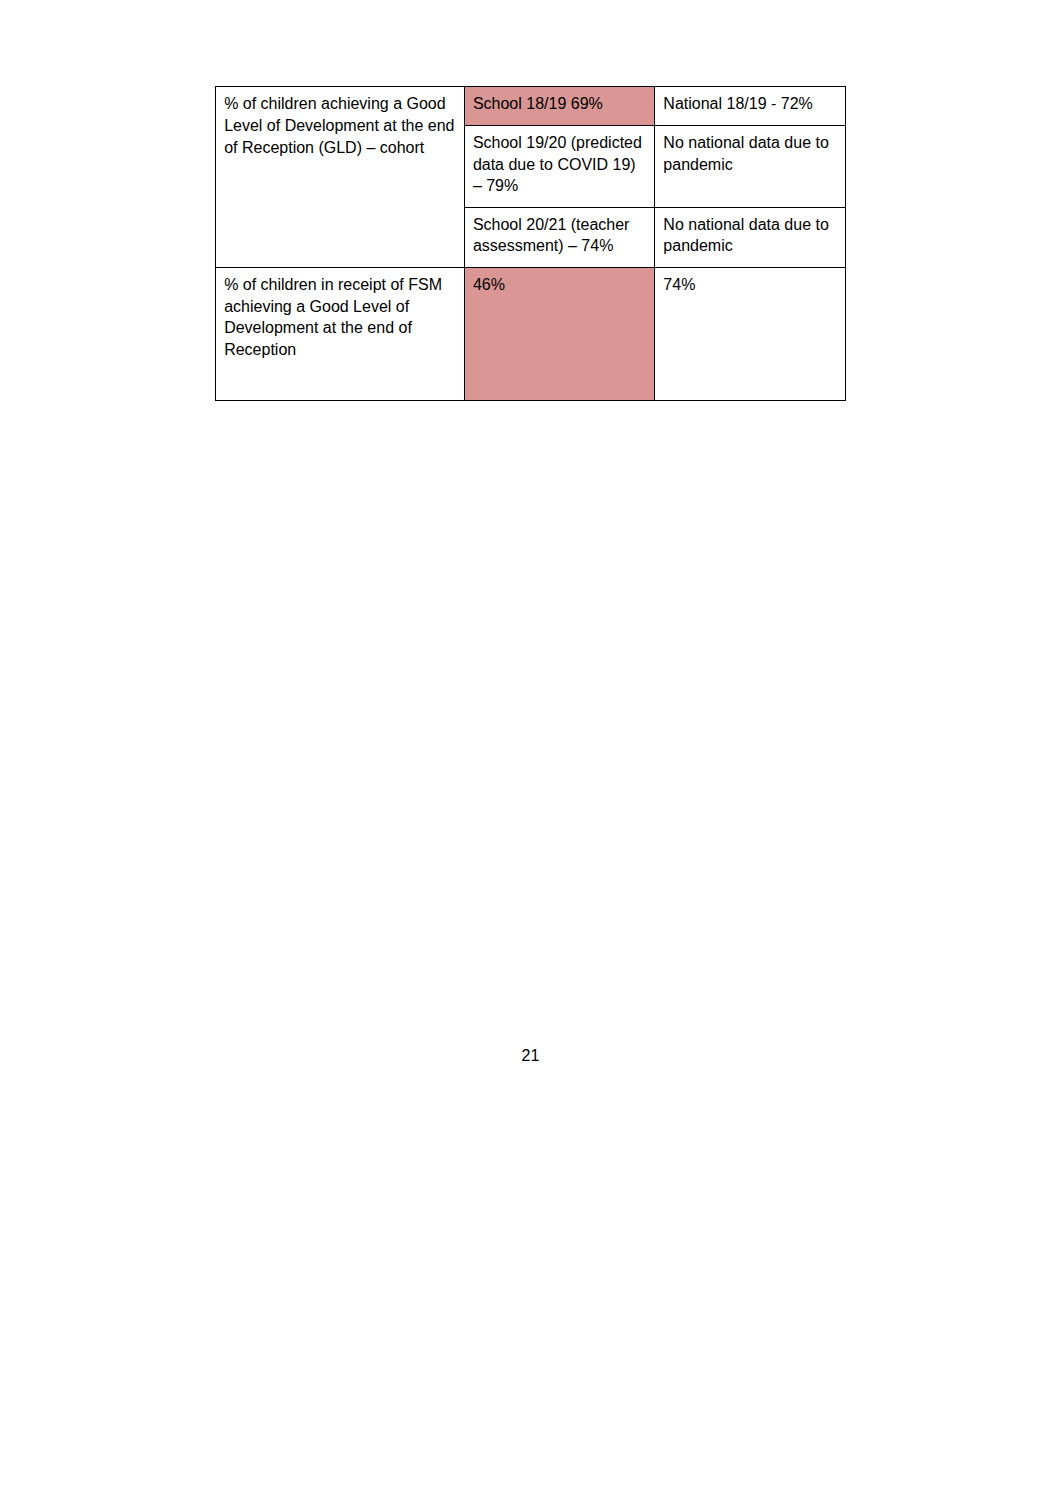| % of children achieving a Good Level of Development at the end of Reception (GLD) – cohort | School 18/19 69% | National 18/19 - 72% |
| School 19/20 (predicted data due to COVID 19) – 79% | No national data due to pandemic |
| School 20/21 (teacher assessment) – 74% | No national data due to pandemic |
| % of children in receipt of FSM achieving a Good Level of Development at the end of Reception | 46% | 74% |
21